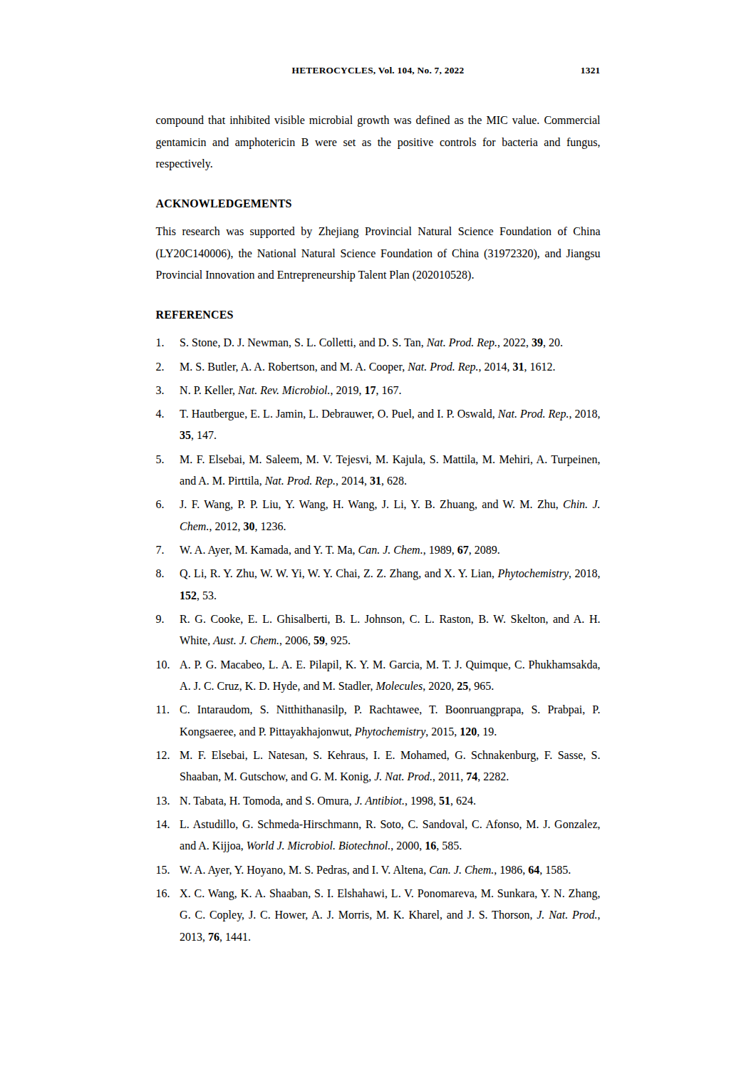HETEROCYCLES, Vol. 104, No. 7, 2022 1321
compound that inhibited visible microbial growth was defined as the MIC value. Commercial gentamicin and amphotericin B were set as the positive controls for bacteria and fungus, respectively.
ACKNOWLEDGEMENTS
This research was supported by Zhejiang Provincial Natural Science Foundation of China (LY20C140006), the National Natural Science Foundation of China (31972320), and Jiangsu Provincial Innovation and Entrepreneurship Talent Plan (202010528).
REFERENCES
S. Stone, D. J. Newman, S. L. Colletti, and D. S. Tan, Nat. Prod. Rep., 2022, 39, 20.
M. S. Butler, A. A. Robertson, and M. A. Cooper, Nat. Prod. Rep., 2014, 31, 1612.
N. P. Keller, Nat. Rev. Microbiol., 2019, 17, 167.
T. Hautbergue, E. L. Jamin, L. Debrauwer, O. Puel, and I. P. Oswald, Nat. Prod. Rep., 2018, 35, 147.
M. F. Elsebai, M. Saleem, M. V. Tejesvi, M. Kajula, S. Mattila, M. Mehiri, A. Turpeinen, and A. M. Pirttila, Nat. Prod. Rep., 2014, 31, 628.
J. F. Wang, P. P. Liu, Y. Wang, H. Wang, J. Li, Y. B. Zhuang, and W. M. Zhu, Chin. J. Chem., 2012, 30, 1236.
W. A. Ayer, M. Kamada, and Y. T. Ma, Can. J. Chem., 1989, 67, 2089.
Q. Li, R. Y. Zhu, W. W. Yi, W. Y. Chai, Z. Z. Zhang, and X. Y. Lian, Phytochemistry, 2018, 152, 53.
R. G. Cooke, E. L. Ghisalberti, B. L. Johnson, C. L. Raston, B. W. Skelton, and A. H. White, Aust. J. Chem., 2006, 59, 925.
A. P. G. Macabeo, L. A. E. Pilapil, K. Y. M. Garcia, M. T. J. Quimque, C. Phukhamsakda, A. J. C. Cruz, K. D. Hyde, and M. Stadler, Molecules, 2020, 25, 965.
C. Intaraudom, S. Nitthithanasilp, P. Rachtawee, T. Boonruangprapa, S. Prabpai, P. Kongsaeree, and P. Pittayakhajonwut, Phytochemistry, 2015, 120, 19.
M. F. Elsebai, L. Natesan, S. Kehraus, I. E. Mohamed, G. Schnakenburg, F. Sasse, S. Shaaban, M. Gutschow, and G. M. Konig, J. Nat. Prod., 2011, 74, 2282.
N. Tabata, H. Tomoda, and S. Omura, J. Antibiot., 1998, 51, 624.
L. Astudillo, G. Schmeda-Hirschmann, R. Soto, C. Sandoval, C. Afonso, M. J. Gonzalez, and A. Kijjoa, World J. Microbiol. Biotechnol., 2000, 16, 585.
W. A. Ayer, Y. Hoyano, M. S. Pedras, and I. V. Altena, Can. J. Chem., 1986, 64, 1585.
X. C. Wang, K. A. Shaaban, S. I. Elshahawi, L. V. Ponomareva, M. Sunkara, Y. N. Zhang, G. C. Copley, J. C. Hower, A. J. Morris, M. K. Kharel, and J. S. Thorson, J. Nat. Prod., 2013, 76, 1441.